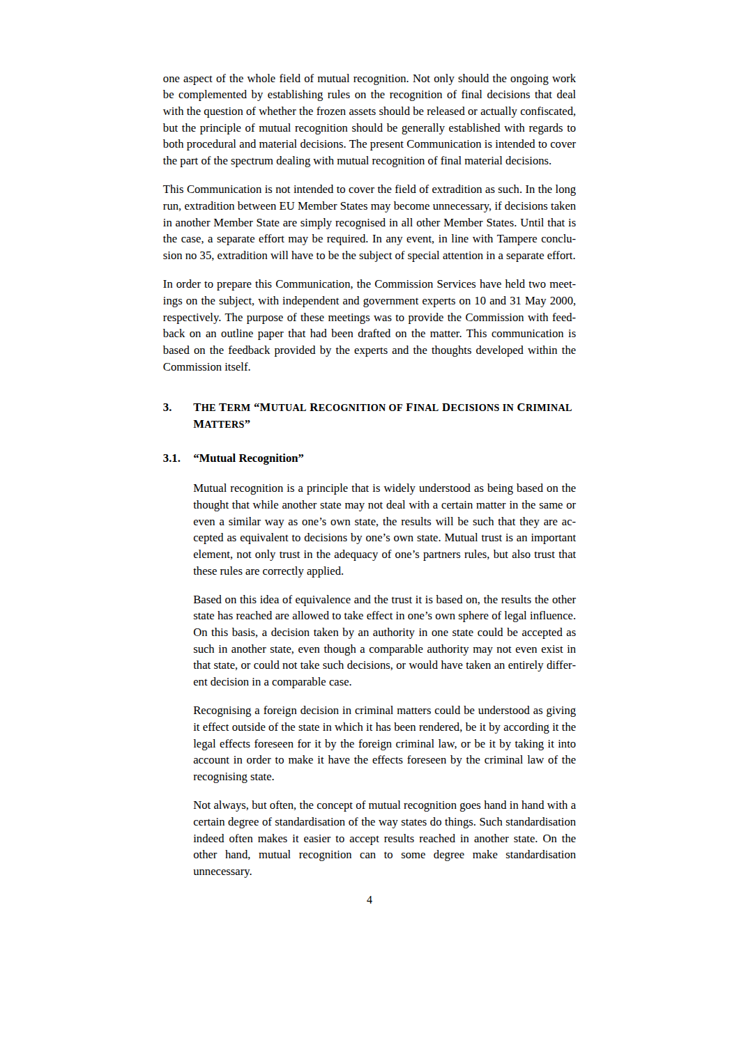one aspect of the whole field of mutual recognition. Not only should the ongoing work be complemented by establishing rules on the recognition of final decisions that deal with the question of whether the frozen assets should be released or actually confiscated, but the principle of mutual recognition should be generally established with regards to both procedural and material decisions. The present Communication is intended to cover the part of the spectrum dealing with mutual recognition of final material decisions.
This Communication is not intended to cover the field of extradition as such. In the long run, extradition between EU Member States may become unnecessary, if decisions taken in another Member State are simply recognised in all other Member States. Until that is the case, a separate effort may be required. In any event, in line with Tampere conclusion no 35, extradition will have to be the subject of special attention in a separate effort.
In order to prepare this Communication, the Commission Services have held two meetings on the subject, with independent and government experts on 10 and 31 May 2000, respectively. The purpose of these meetings was to provide the Commission with feedback on an outline paper that had been drafted on the matter. This communication is based on the feedback provided by the experts and the thoughts developed within the Commission itself.
3. THE TERM “MUTUAL RECOGNITION OF FINAL DECISIONS IN CRIMINAL MATTERS”
3.1. “Mutual Recognition”
Mutual recognition is a principle that is widely understood as being based on the thought that while another state may not deal with a certain matter in the same or even a similar way as one’s own state, the results will be such that they are accepted as equivalent to decisions by one’s own state. Mutual trust is an important element, not only trust in the adequacy of one’s partners rules, but also trust that these rules are correctly applied.
Based on this idea of equivalence and the trust it is based on, the results the other state has reached are allowed to take effect in one’s own sphere of legal influence. On this basis, a decision taken by an authority in one state could be accepted as such in another state, even though a comparable authority may not even exist in that state, or could not take such decisions, or would have taken an entirely different decision in a comparable case.
Recognising a foreign decision in criminal matters could be understood as giving it effect outside of the state in which it has been rendered, be it by according it the legal effects foreseen for it by the foreign criminal law, or be it by taking it into account in order to make it have the effects foreseen by the criminal law of the recognising state.
Not always, but often, the concept of mutual recognition goes hand in hand with a certain degree of standardisation of the way states do things. Such standardisation indeed often makes it easier to accept results reached in another state. On the other hand, mutual recognition can to some degree make standardisation unnecessary.
4